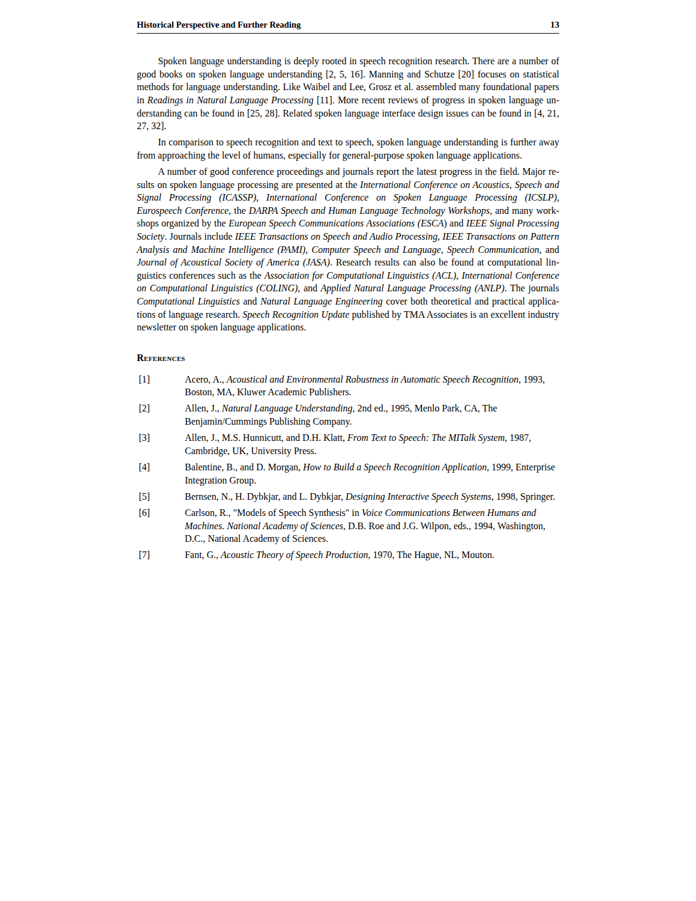Historical Perspective and Further Reading 13
Spoken language understanding is deeply rooted in speech recognition research. There are a number of good books on spoken language understanding [2, 5, 16]. Manning and Schutze [20] focuses on statistical methods for language understanding. Like Waibel and Lee, Grosz et al. assembled many foundational papers in Readings in Natural Language Processing [11]. More recent reviews of progress in spoken language understanding can be found in [25, 28]. Related spoken language interface design issues can be found in [4, 21, 27, 32].
In comparison to speech recognition and text to speech, spoken language understanding is further away from approaching the level of humans, especially for general-purpose spoken language applications.
A number of good conference proceedings and journals report the latest progress in the field. Major results on spoken language processing are presented at the International Conference on Acoustics, Speech and Signal Processing (ICASSP), International Conference on Spoken Language Processing (ICSLP), Eurospeech Conference, the DARPA Speech and Human Language Technology Workshops, and many workshops organized by the European Speech Communications Associations (ESCA) and IEEE Signal Processing Society. Journals include IEEE Transactions on Speech and Audio Processing, IEEE Transactions on Pattern Analysis and Machine Intelligence (PAMI), Computer Speech and Language, Speech Communication, and Journal of Acoustical Society of America (JASA). Research results can also be found at computational linguistics conferences such as the Association for Computational Linguistics (ACL), International Conference on Computational Linguistics (COLING), and Applied Natural Language Processing (ANLP). The journals Computational Linguistics and Natural Language Engineering cover both theoretical and practical applications of language research. Speech Recognition Update published by TMA Associates is an excellent industry newsletter on spoken language applications.
References
[1] Acero, A., Acoustical and Environmental Robustness in Automatic Speech Recognition, 1993, Boston, MA, Kluwer Academic Publishers.
[2] Allen, J., Natural Language Understanding, 2nd ed., 1995, Menlo Park, CA, The Benjamin/Cummings Publishing Company.
[3] Allen, J., M.S. Hunnicutt, and D.H. Klatt, From Text to Speech: The MITalk System, 1987, Cambridge, UK, University Press.
[4] Balentine, B., and D. Morgan, How to Build a Speech Recognition Application, 1999, Enterprise Integration Group.
[5] Bernsen, N., H. Dybkjar, and L. Dybkjar, Designing Interactive Speech Systems, 1998, Springer.
[6] Carlson, R., "Models of Speech Synthesis" in Voice Communications Between Humans and Machines. National Academy of Sciences, D.B. Roe and J.G. Wilpon, eds., 1994, Washington, D.C., National Academy of Sciences.
[7] Fant, G., Acoustic Theory of Speech Production, 1970, The Hague, NL, Mouton.